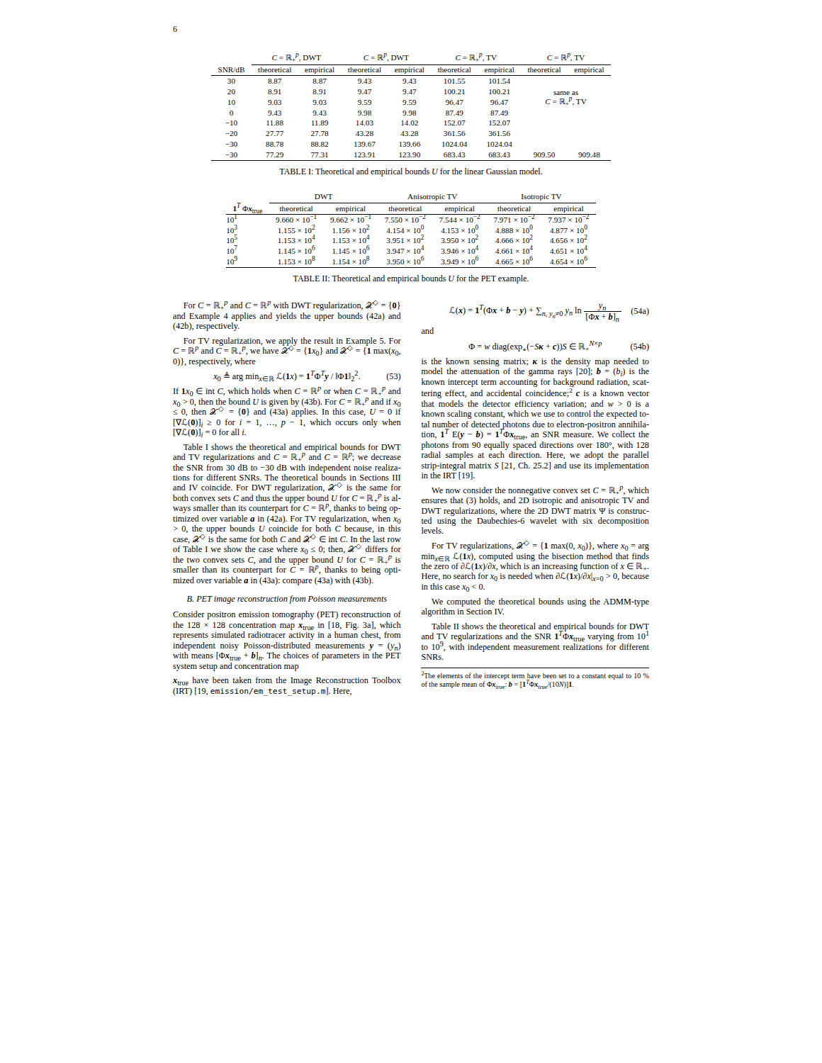6
| | C = ℝ + p , DWT | C = ℝ p , DWT | C = ℝ + p , TV | C = ℝ p , TV |
| SNR/dB | theoretical | empirical | theoretical | empirical | theoretical | empirical | theoretical | empirical |
| 30 | 8.87 | 8.87 | 9.43 | 9.43 | 101.55 | 101.54 | same as C = ℝ + p , TV |
| 20 | 8.91 | 8.91 | 9.47 | 9.47 | 100.21 | 100.21 |
| 10 | 9.03 | 9.03 | 9.59 | 9.59 | 96.47 | 96.47 |
| 0 | 9.43 | 9.43 | 9.98 | 9.98 | 87.49 | 87.49 |
| −10 | 11.88 | 11.89 | 14.03 | 14.02 | 152.07 | 152.07 | | |
| −20 | 27.77 | 27.78 | 43.28 | 43.28 | 361.56 | 361.56 | | |
| −30 | 88.78 | 88.82 | 139.67 | 139.66 | 1024.04 | 1024.04 | | |
| −30 | 77.29 | 77.31 | 123.91 | 123.90 | 683.43 | 683.43 | 909.50 | 909.48 |
TABLE I: Theoretical and empirical bounds U for the linear Gaussian model.
| | DWT | Anisotropic TV | Isotropic TV |
| 1 T Φ x true | theoretical | empirical | theoretical | empirical | theoretical | empirical |
| 10 1 | 9.660 × 10 −1 | 9.662 × 10 −1 | 7.550 × 10 −2 | 7.544 × 10 −2 | 7.971 × 10 −2 | 7.937 × 10 −2 |
| 10 3 | 1.155 × 10 2 | 1.156 × 10 2 | 4.154 × 10 0 | 4.153 × 10 0 | 4.888 × 10 0 | 4.877 × 10 0 |
| 10 5 | 1.153 × 10 4 | 1.153 × 10 4 | 3.951 × 10 2 | 3.950 × 10 2 | 4.666 × 10 2 | 4.656 × 10 2 |
| 10 7 | 1.145 × 10 6 | 1.145 × 10 6 | 3.947 × 10 4 | 3.946 × 10 4 | 4.661 × 10 4 | 4.651 × 10 4 |
| 10 9 | 1.153 × 10 8 | 1.154 × 10 8 | 3.950 × 10 6 | 3.949 × 10 6 | 4.665 × 10 6 | 4.654 × 10 6 |
TABLE II: Theoretical and empirical bounds U for the PET example.
For C = ℝ+p and C = ℝp with DWT regularization, 𝒳◇ = {0} and Example 4 applies and yields the upper bounds (42a) and (42b), respectively.
For TV regularization, we apply the result in Example 5. For C = ℝp and C = ℝ+p, we have 𝒳◇ = {1 x0} and 𝒳◇ = {1 max(x0, 0)}, respectively, where
x0 ≜ arg minx∈ℝ ℒ(1 x) = 1TΦTy / ‖Φ1‖22. (53)
If 1 x0 ∈ int C, which holds when C = ℝp or when C = ℝ+p and x0 > 0, then the bound U is given by (43b). For C = ℝ+p and if x0 ≤ 0, then 𝒳◇ = {0} and (43a) applies. In this case, U = 0 if [∇ℒ(0)]i ≥ 0 for i = 1, …, p − 1, which occurs only when [∇ℒ(0)]i = 0 for all i.
Table I shows the theoretical and empirical bounds for DWT and TV regularizations and C = ℝ+p and C = ℝp; we decrease the SNR from 30 dB to −30 dB with independent noise realizations for different SNRs. The theoretical bounds in Sections III and IV coincide. For DWT regularization, 𝒳◇ is the same for both convex sets C and thus the upper bound U for C = ℝ+p is always smaller than its counterpart for C = ℝp, thanks to being optimized over variable a in (42a). For TV regularization, when x0 > 0, the upper bounds U coincide for both C because, in this case, 𝒳◇ is the same for both C and 𝒳◇ ∈ int C. In the last row of Table I we show the case where x0 ≤ 0; then, 𝒳◇ differs for the two convex sets C, and the upper bound U for C = ℝ+p is smaller than its counterpart for C = ℝp, thanks to being optimized over variable a in (43a): compare (43a) with (43b).
B. PET image reconstruction from Poisson measurements
Consider positron emission tomography (PET) reconstruction of the 128 × 128 concentration map xtrue in [18, Fig. 3a], which represents simulated radiotracer activity in a human chest, from independent noisy Poisson-distributed measurements y = (yn) with means [Φxtrue + b]n. The choices of parameters in the PET system setup and concentration map
xtrue have been taken from the Image Reconstruction Toolbox (IRT) [19, emission/em_test_setup.m]. Here,
ℒ(x) = 1T(Φx + b − y) + ∑n, yn≠0 yn ln yn [Φx + b]n (54a)
and
Φ = w diag(exp∘(−Sκ + c))S ∈ ℝ+N×p (54b)
is the known sensing matrix; κ is the density map needed to model the attenuation of the gamma rays [20]; b = (bi) is the known intercept term accounting for background radiation, scattering effect, and accidental coincidence;2 c is a known vector that models the detector efficiency variation; and w > 0 is a known scaling constant, which we use to control the expected total number of detected photons due to electron-positron annihilation, 1T E(y − b) = 1TΦxtrue, an SNR measure. We collect the photons from 90 equally spaced directions over 180°, with 128 radial samples at each direction. Here, we adopt the parallel strip-integral matrix S [21, Ch. 25.2] and use its implementation in the IRT [19].
We now consider the nonnegative convex set C = ℝ+p, which ensures that (3) holds, and 2D isotropic and anisotropic TV and DWT regularizations, where the 2D DWT matrix Ψ is constructed using the Daubechies-6 wavelet with six decomposition levels.
For TV regularizations, 𝒳◇ = {1 max(0, x0)}, where x0 = arg minx∈ℝ ℒ(1 x), computed using the bisection method that finds the zero of ∂ℒ(1 x)/∂x, which is an increasing function of x ∈ ℝ+. Here, no search for x0 is needed when ∂ℒ(1 x)/∂x|x=0 > 0, because in this case x0 < 0.
We computed the theoretical bounds using the ADMM-type algorithm in Section IV.
Table II shows the theoretical and empirical bounds for DWT and TV regularizations and the SNR 1TΦxtrue varying from 101 to 109, with independent measurement realizations for different SNRs.
2 The elements of the intercept term have been set to a constant equal to 10 % of the sample mean of Φxtrue: b = [1TΦxtrue/(10N)]1.